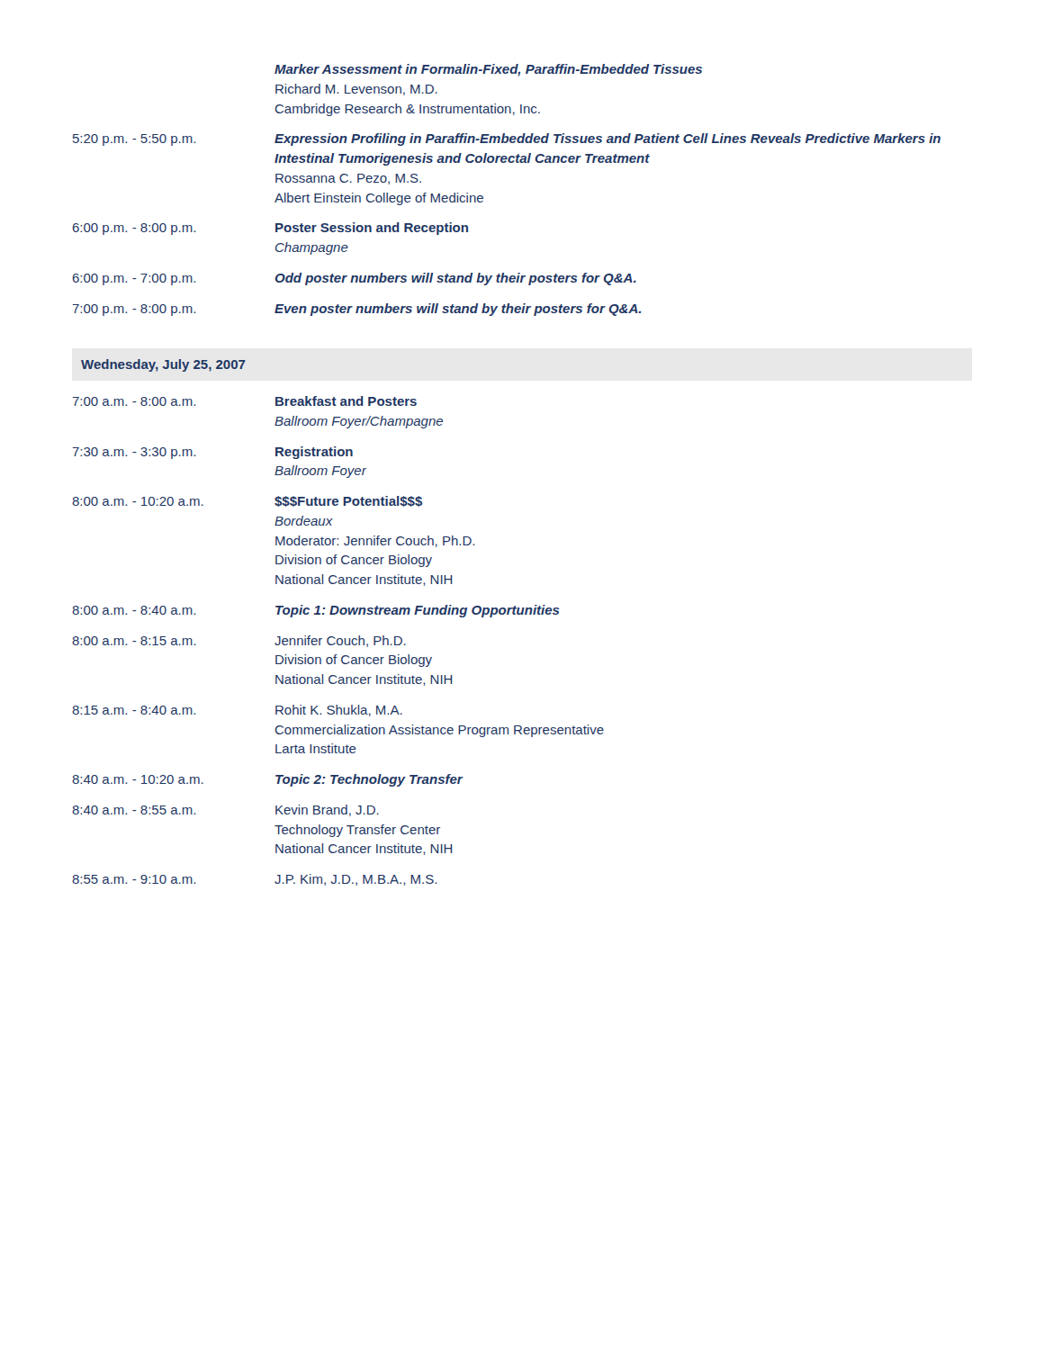| | Marker Assessment in Formalin-Fixed, Paraffin-Embedded Tissues Richard M. Levenson, M.D. Cambridge Research & Instrumentation, Inc. |
| 5:20 p.m. - 5:50 p.m. | Expression Profiling in Paraffin-Embedded Tissues and Patient Cell Lines Reveals Predictive Markers in Intestinal Tumorigenesis and Colorectal Cancer Treatment Rossanna C. Pezo, M.S. Albert Einstein College of Medicine |
| 6:00 p.m. - 8:00 p.m. | Poster Session and Reception Champagne |
| 6:00 p.m. - 7:00 p.m. | Odd poster numbers will stand by their posters for Q&A. |
| 7:00 p.m. - 8:00 p.m. | Even poster numbers will stand by their posters for Q&A. |
Wednesday, July 25, 2007
| 7:00 a.m. - 8:00 a.m. | Breakfast and Posters Ballroom Foyer/Champagne |
| 7:30 a.m. - 3:30 p.m. | Registration Ballroom Foyer |
| 8:00 a.m. - 10:20 a.m. | $$$Future Potential$$$ Bordeaux Moderator: Jennifer Couch, Ph.D. Division of Cancer Biology National Cancer Institute, NIH |
| 8:00 a.m. - 8:40 a.m. | Topic 1: Downstream Funding Opportunities |
| 8:00 a.m. - 8:15 a.m. | Jennifer Couch, Ph.D. Division of Cancer Biology National Cancer Institute, NIH |
| 8:15 a.m. - 8:40 a.m. | Rohit K. Shukla, M.A. Commercialization Assistance Program Representative Larta Institute |
| 8:40 a.m. - 10:20 a.m. | Topic 2: Technology Transfer |
| 8:40 a.m. - 8:55 a.m. | Kevin Brand, J.D. Technology Transfer Center National Cancer Institute, NIH |
| 8:55 a.m. - 9:10 a.m. | J.P. Kim, J.D., M.B.A., M.S. |